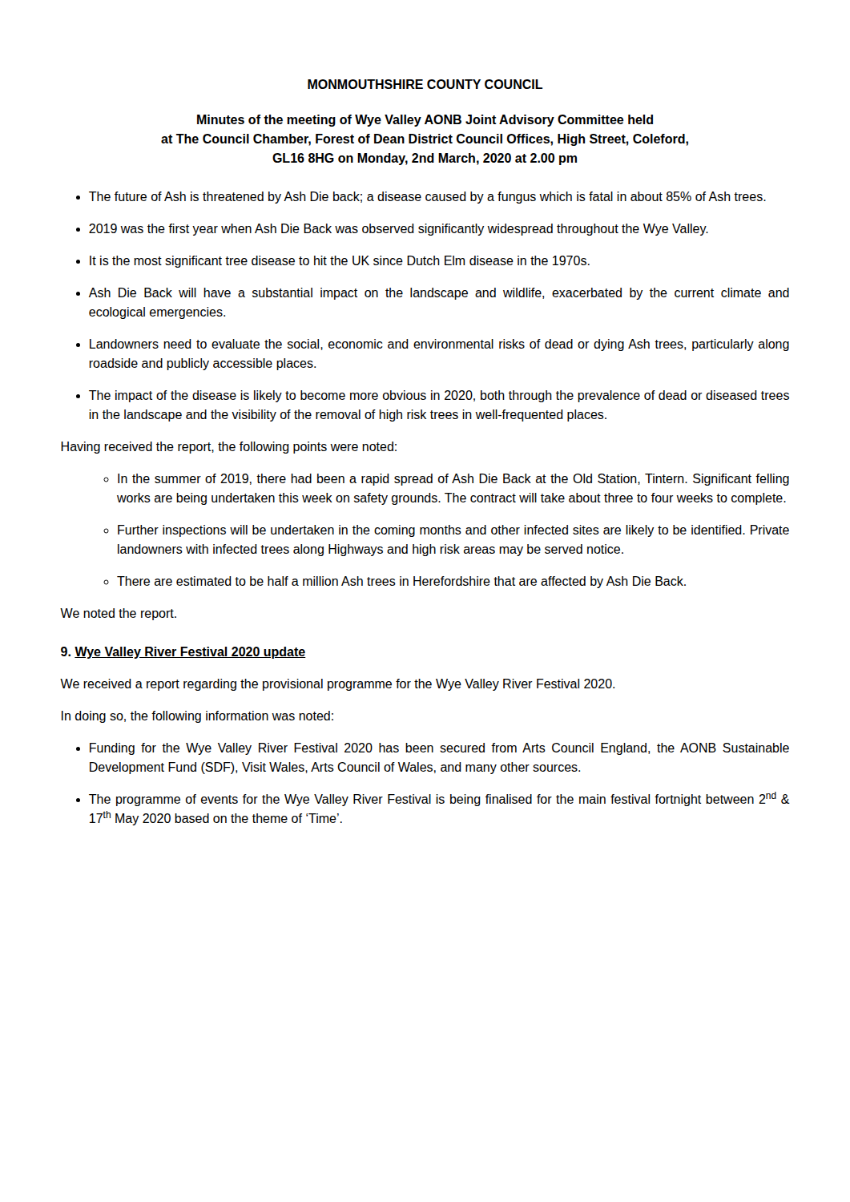Monmouthshire County Council
Minutes of the meeting of Wye Valley AONB Joint Advisory Committee held
at The Council Chamber, Forest of Dean District Council Offices, High Street, Coleford,
GL16 8HG on Monday, 2nd March, 2020 at 2.00 pm
The future of Ash is threatened by Ash Die back; a disease caused by a fungus which is fatal in about 85% of Ash trees.
2019 was the first year when Ash Die Back was observed significantly widespread throughout the Wye Valley.
It is the most significant tree disease to hit the UK since Dutch Elm disease in the 1970s.
Ash Die Back will have a substantial impact on the landscape and wildlife, exacerbated by the current climate and ecological emergencies.
Landowners need to evaluate the social, economic and environmental risks of dead or dying Ash trees, particularly along roadside and publicly accessible places.
The impact of the disease is likely to become more obvious in 2020, both through the prevalence of dead or diseased trees in the landscape and the visibility of the removal of high risk trees in well-frequented places.
Having received the report, the following points were noted:
In the summer of 2019, there had been a rapid spread of Ash Die Back at the Old Station, Tintern. Significant felling works are being undertaken this week on safety grounds. The contract will take about three to four weeks to complete.
Further inspections will be undertaken in the coming months and other infected sites are likely to be identified. Private landowners with infected trees along Highways and high risk areas may be served notice.
There are estimated to be half a million Ash trees in Herefordshire that are affected by Ash Die Back.
We noted the report.
9. Wye Valley River Festival 2020 update
We received a report regarding the provisional programme for the Wye Valley River Festival 2020.
In doing so, the following information was noted:
Funding for the Wye Valley River Festival 2020 has been secured from Arts Council England, the AONB Sustainable Development Fund (SDF), Visit Wales, Arts Council of Wales, and many other sources.
The programme of events for the Wye Valley River Festival is being finalised for the main festival fortnight between 2nd & 17th May 2020 based on the theme of ‘Time’.